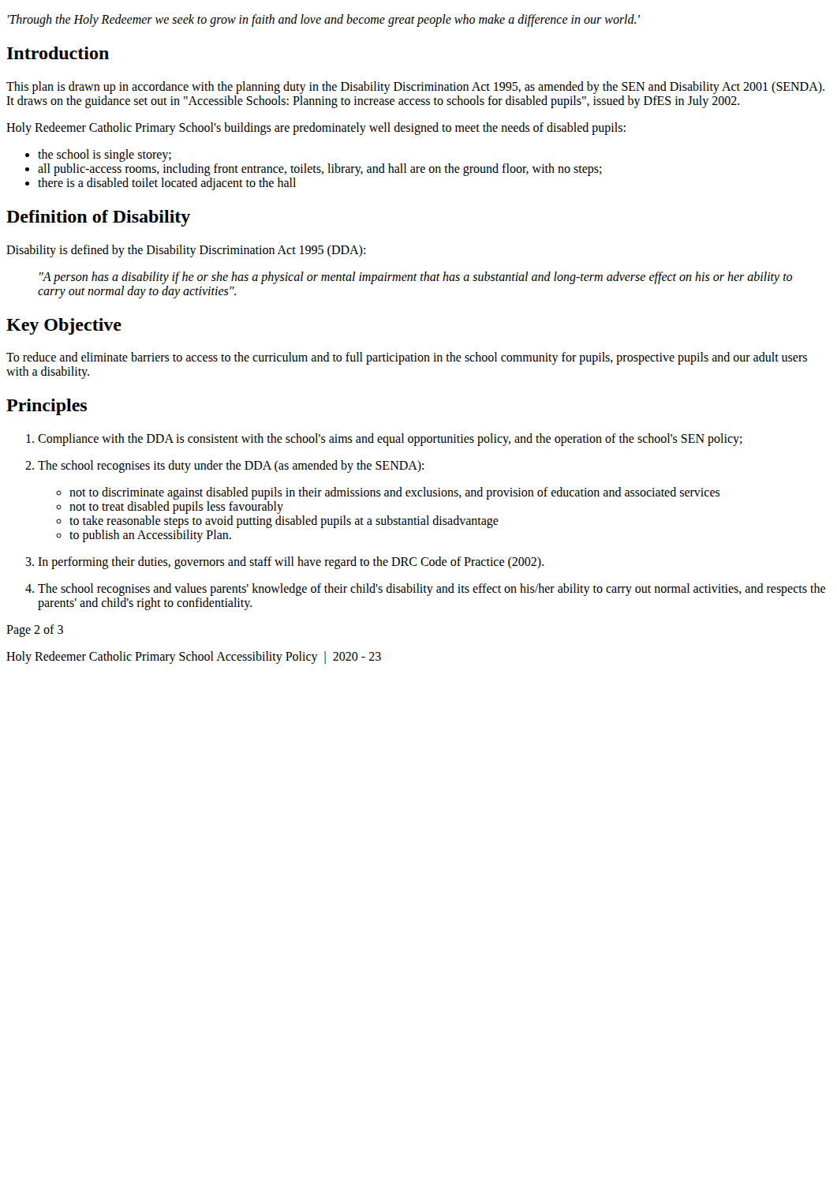'Through the Holy Redeemer we seek to grow in faith and love and become great people who make a difference in our world.'
Introduction
This plan is drawn up in accordance with the planning duty in the Disability Discrimination Act 1995, as amended by the SEN and Disability Act 2001 (SENDA). It draws on the guidance set out in "Accessible Schools: Planning to increase access to schools for disabled pupils", issued by DfES in July 2002.
Holy Redeemer Catholic Primary School's buildings are predominately well designed to meet the needs of disabled pupils:
the school is single storey;
all public-access rooms, including front entrance, toilets, library, and hall are on the ground floor, with no steps;
there is a disabled toilet located adjacent to the hall
Definition of Disability
Disability is defined by the Disability Discrimination Act 1995 (DDA):
"A person has a disability if he or she has a physical or mental impairment that has a substantial and long-term adverse effect on his or her ability to carry out normal day to day activities".
Key Objective
To reduce and eliminate barriers to access to the curriculum and to full participation in the school community for pupils, prospective pupils and our adult users with a disability.
Principles
Compliance with the DDA is consistent with the school's aims and equal opportunities policy, and the operation of the school's SEN policy;
The school recognises its duty under the DDA (as amended by the SENDA):
not to discriminate against disabled pupils in their admissions and exclusions, and provision of education and associated services
not to treat disabled pupils less favourably
to take reasonable steps to avoid putting disabled pupils at a substantial disadvantage
to publish an Accessibility Plan.
In performing their duties, governors and staff will have regard to the DRC Code of Practice (2002).
The school recognises and values parents' knowledge of their child's disability and its effect on his/her ability to carry out normal activities, and respects the parents' and child's right to confidentiality.
Page 2 of 3
Holy Redeemer Catholic Primary School Accessibility Policy | 2020 - 23